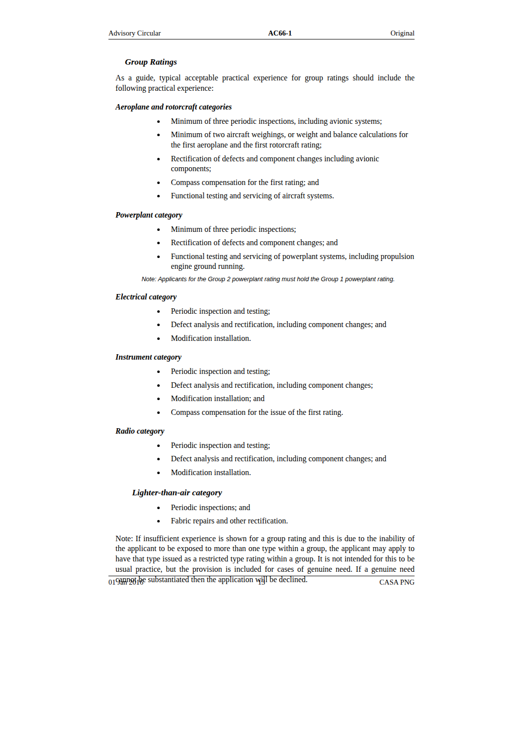Advisory Circular
AC66-1
Original
Group Ratings
As a guide, typical acceptable practical experience for group ratings should include the following practical experience:
Aeroplane and rotorcraft categories
Minimum of three periodic inspections, including avionic systems;
Minimum of two aircraft weighings, or weight and balance calculations for the first aeroplane and the first rotorcraft rating;
Rectification of defects and component changes including avionic components;
Compass compensation for the first rating; and
Functional testing and servicing of aircraft systems.
Powerplant category
Minimum of three periodic inspections;
Rectification of defects and component changes; and
Functional testing and servicing of powerplant systems, including propulsion engine ground running.
Note: Applicants for the Group 2 powerplant rating must hold the Group 1 powerplant rating.
Electrical category
Periodic inspection and testing;
Defect analysis and rectification, including component changes; and
Modification installation.
Instrument category
Periodic inspection and testing;
Defect analysis and rectification, including component changes;
Modification installation; and
Compass compensation for the issue of the first rating.
Radio category
Periodic inspection and testing;
Defect analysis and rectification, including component changes; and
Modification installation.
Lighter-than-air category
Periodic inspections; and
Fabric repairs and other rectification.
Note: If insufficient experience is shown for a group rating and this is due to the inability of the applicant to be exposed to more than one type within a group, the applicant may apply to have that type issued as a restricted type rating within a group. It is not intended for this to be usual practice, but the provision is included for cases of genuine need. If a genuine need cannot be substantiated then the application will be declined.
01 Jan 2016
13
CASA PNG